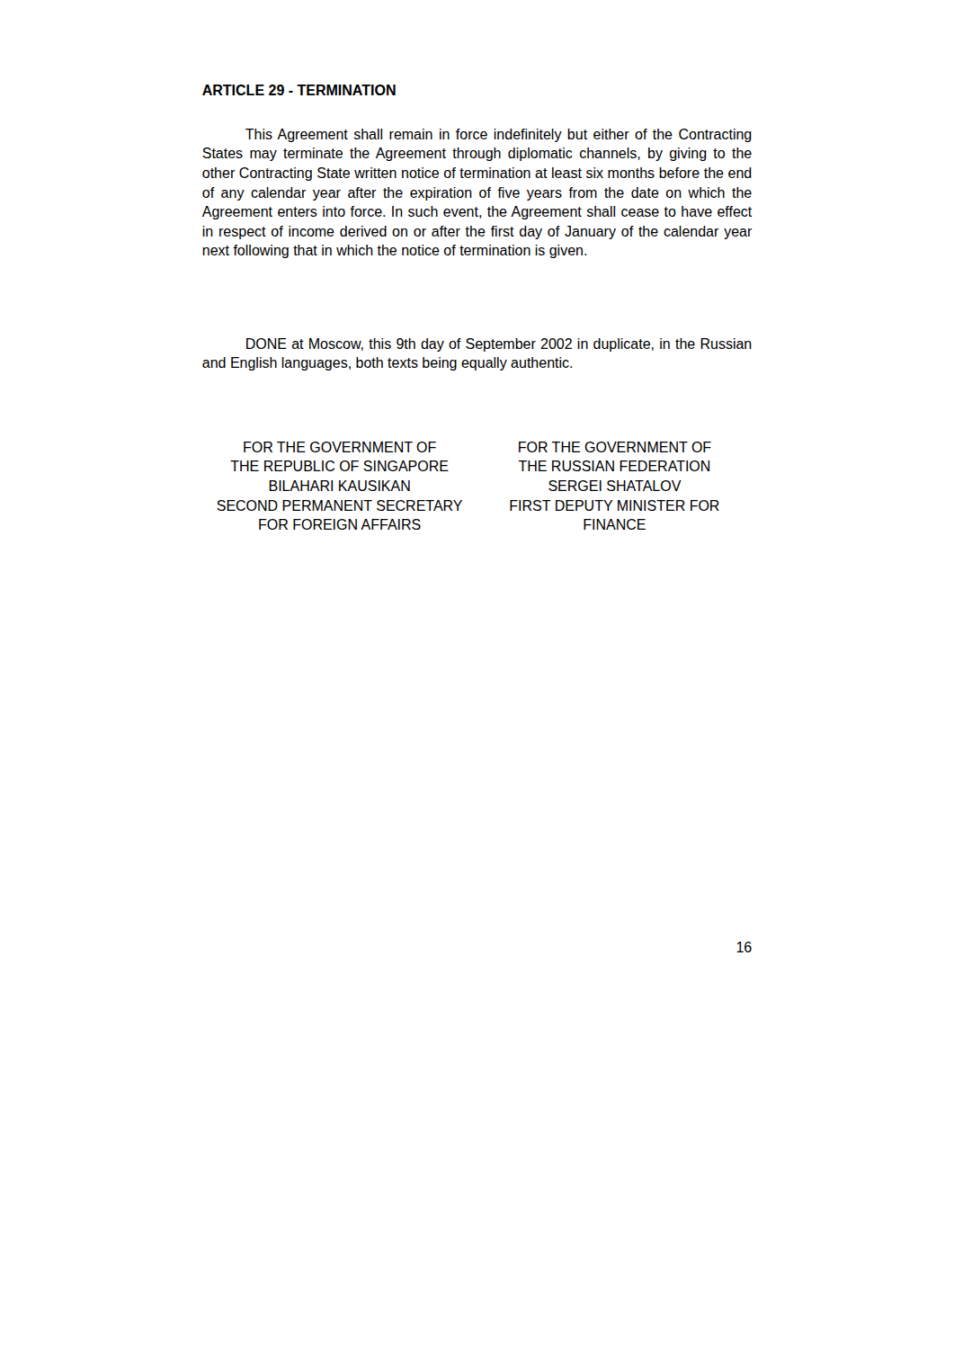ARTICLE 29 - TERMINATION
This Agreement shall remain in force indefinitely but either of the Contracting States may terminate the Agreement through diplomatic channels, by giving to the other Contracting State written notice of termination at least six months before the end of any calendar year after the expiration of five years from the date on which the Agreement enters into force. In such event, the Agreement shall cease to have effect in respect of income derived on or after the first day of January of the calendar year next following that in which the notice of termination is given.
DONE at Moscow, this 9th day of September 2002 in duplicate, in the Russian and English languages, both texts being equally authentic.
| FOR THE GOVERNMENT OF THE REPUBLIC OF SINGAPORE | FOR THE GOVERNMENT OF THE RUSSIAN FEDERATION |
| BILAHARI KAUSIKAN SECOND PERMANENT SECRETARY FOR FOREIGN AFFAIRS | SERGEI SHATALOV FIRST DEPUTY MINISTER FOR FINANCE |
16